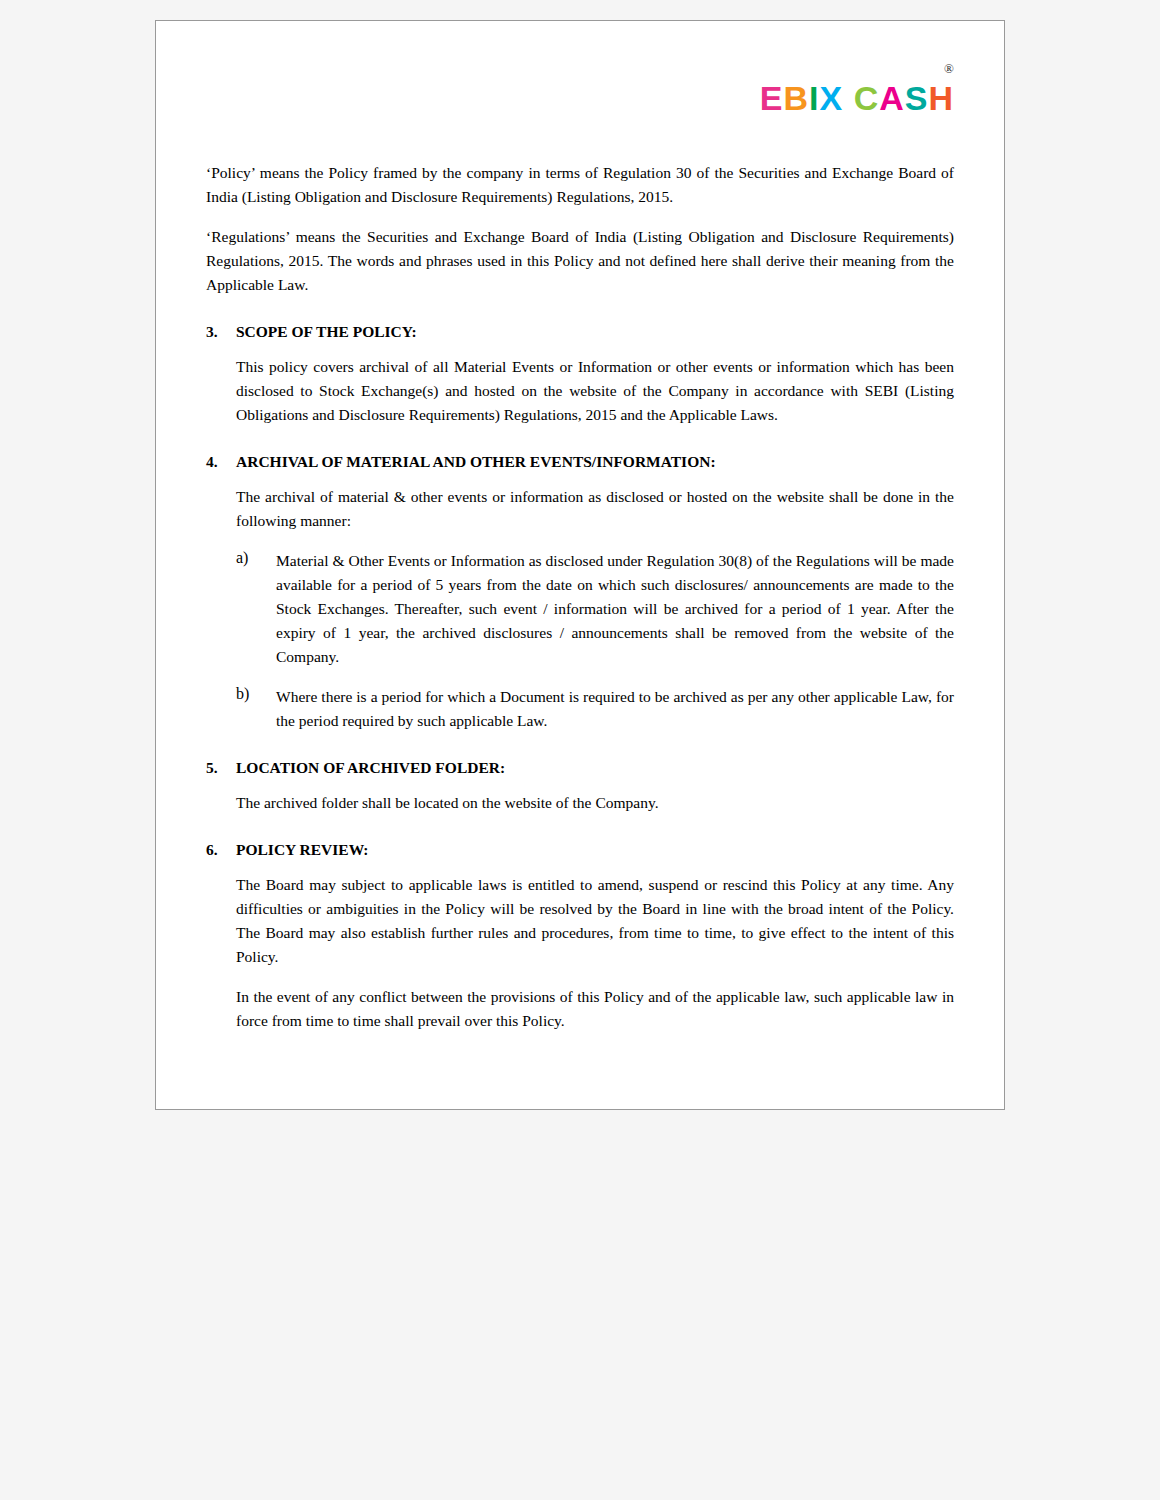®
EBIX CASH
‘Policy’ means the Policy framed by the company in terms of Regulation 30 of the Securities and Exchange Board of India (Listing Obligation and Disclosure Requirements) Regulations, 2015.
‘Regulations’ means the Securities and Exchange Board of India (Listing Obligation and Disclosure Requirements) Regulations, 2015. The words and phrases used in this Policy and not defined here shall derive their meaning from the Applicable Law.
3. SCOPE OF THE POLICY:
This policy covers archival of all Material Events or Information or other events or information which has been disclosed to Stock Exchange(s) and hosted on the website of the Company in accordance with SEBI (Listing Obligations and Disclosure Requirements) Regulations, 2015 and the Applicable Laws.
4. ARCHIVAL OF MATERIAL AND OTHER EVENTS/INFORMATION:
The archival of material & other events or information as disclosed or hosted on the website shall be done in the following manner:
a) Material & Other Events or Information as disclosed under Regulation 30(8) of the Regulations will be made available for a period of 5 years from the date on which such disclosures/ announcements are made to the Stock Exchanges. Thereafter, such event / information will be archived for a period of 1 year. After the expiry of 1 year, the archived disclosures / announcements shall be removed from the website of the Company.
b) Where there is a period for which a Document is required to be archived as per any other applicable Law, for the period required by such applicable Law.
5. LOCATION OF ARCHIVED FOLDER:
The archived folder shall be located on the website of the Company.
6. POLICY REVIEW:
The Board may subject to applicable laws is entitled to amend, suspend or rescind this Policy at any time. Any difficulties or ambiguities in the Policy will be resolved by the Board in line with the broad intent of the Policy. The Board may also establish further rules and procedures, from time to time, to give effect to the intent of this Policy.
In the event of any conflict between the provisions of this Policy and of the applicable law, such applicable law in force from time to time shall prevail over this Policy.